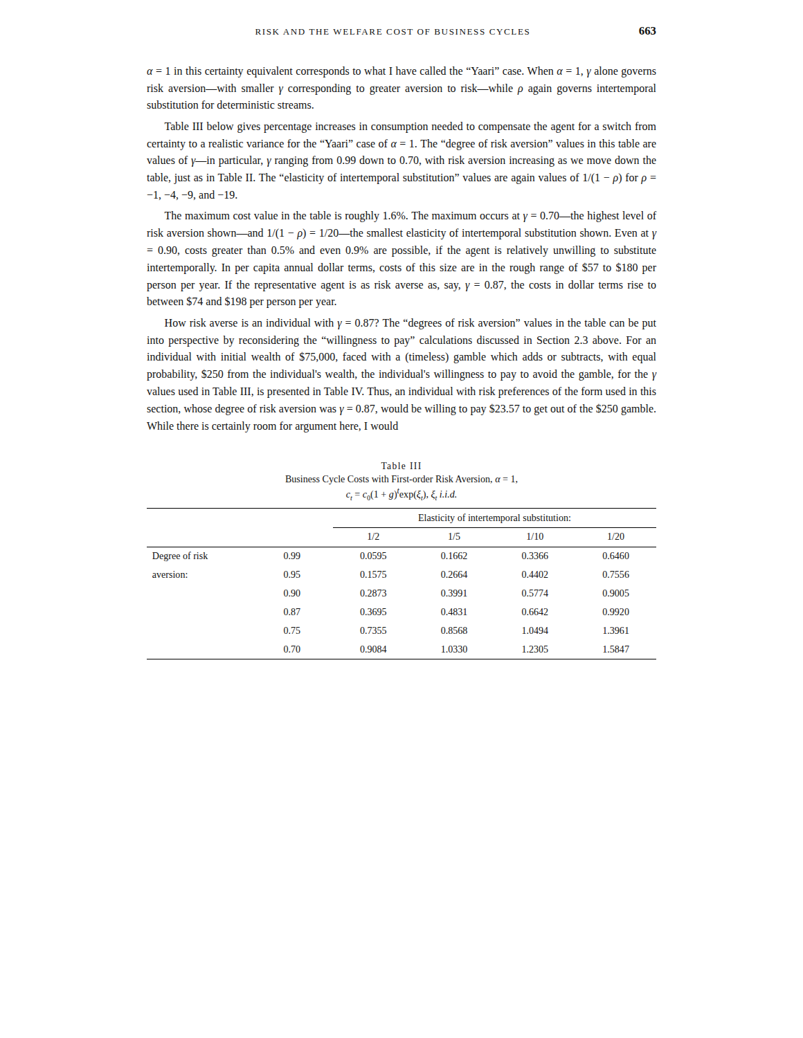Risk and the Welfare Cost of Business Cycles 663
α = 1 in this certainty equivalent corresponds to what I have called the “Yaari” case. When α = 1, γ alone governs risk aversion—with smaller γ corresponding to greater aversion to risk—while ρ again governs intertemporal substitution for deterministic streams.
Table III below gives percentage increases in consumption needed to compensate the agent for a switch from certainty to a realistic variance for the “Yaari” case of α = 1. The “degree of risk aversion” values in this table are values of γ—in particular, γ ranging from 0.99 down to 0.70, with risk aversion increasing as we move down the table, just as in Table II. The “elasticity of intertemporal substitution” values are again values of 1/(1 − ρ) for ρ = −1, −4, −9, and −19.
The maximum cost value in the table is roughly 1.6%. The maximum occurs at γ = 0.70—the highest level of risk aversion shown—and 1/(1 − ρ) = 1/20—the smallest elasticity of intertemporal substitution shown. Even at γ = 0.90, costs greater than 0.5% and even 0.9% are possible, if the agent is relatively unwilling to substitute intertemporally. In per capita annual dollar terms, costs of this size are in the rough range of $57 to $180 per person per year. If the representative agent is as risk averse as, say, γ = 0.87, the costs in dollar terms rise to between $74 and $198 per person per year.
How risk averse is an individual with γ = 0.87? The “degrees of risk aversion” values in the table can be put into perspective by reconsidering the “willingness to pay” calculations discussed in Section 2.3 above. For an individual with initial wealth of $75,000, faced with a (timeless) gamble which adds or subtracts, with equal probability, $250 from the individual's wealth, the individual's willingness to pay to avoid the gamble, for the γ values used in Table III, is presented in Table IV. Thus, an individual with risk preferences of the form used in this section, whose degree of risk aversion was γ = 0.87, would be willing to pay $23.57 to get out of the $250 gamble. While there is certainly room for argument here, I would
Table III Business Cycle Costs with First-order Risk Aversion, α = 1, c t = c 0 (1 + g ) t exp( ξ t ), ξ t i.i.d.
| | Elasticity of intertemporal substitution: |
| --- | --- |
| | 1/2 | 1/5 | 1/10 | 1/20 |
| Degree of risk | 0.99 | 0.0595 | 0.1662 | 0.3366 | 0.6460 |
| aversion: | 0.95 | 0.1575 | 0.2664 | 0.4402 | 0.7556 |
| | 0.90 | 0.2873 | 0.3991 | 0.5774 | 0.9005 |
| | 0.87 | 0.3695 | 0.4831 | 0.6642 | 0.9920 |
| | 0.75 | 0.7355 | 0.8568 | 1.0494 | 1.3961 |
| | 0.70 | 0.9084 | 1.0330 | 1.2305 | 1.5847 |